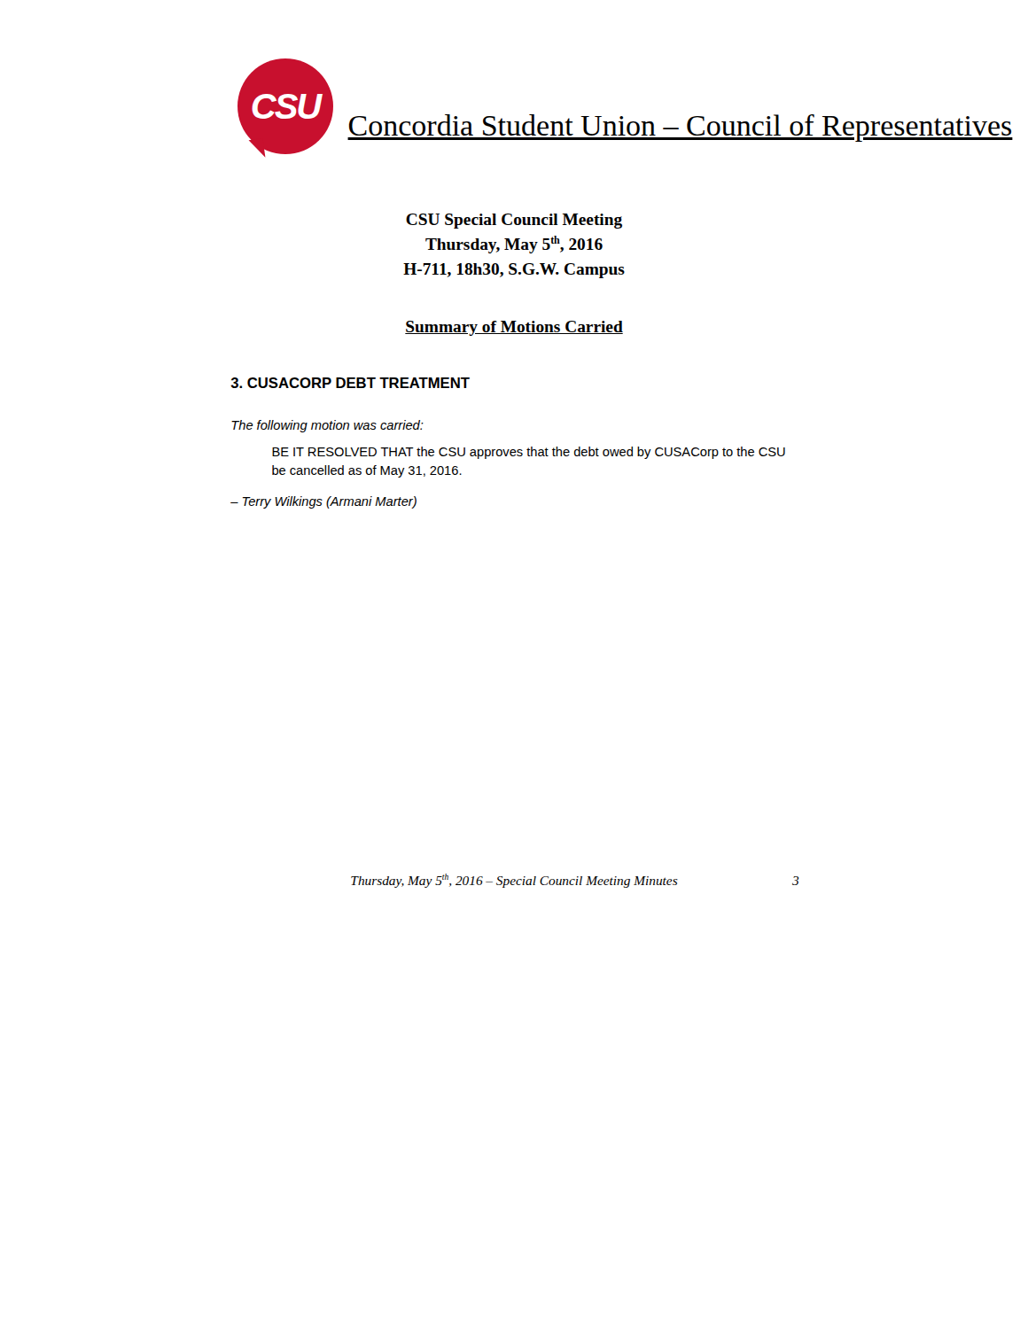CSU
Concordia Student Union – Council of Representatives
CSU Special Council Meeting
Thursday, May 5th, 2016
H-711, 18h30, S.G.W. Campus
Summary of Motions Carried
3. CUSACORP DEBT TREATMENT
The following motion was carried:
BE IT RESOLVED THAT the CSU approves that the debt owed by CUSACorp to the CSU be cancelled as of May 31, 2016.
– Terry Wilkings (Armani Marter)
Thursday, May 5th, 2016 – Special Council Meeting Minutes
3